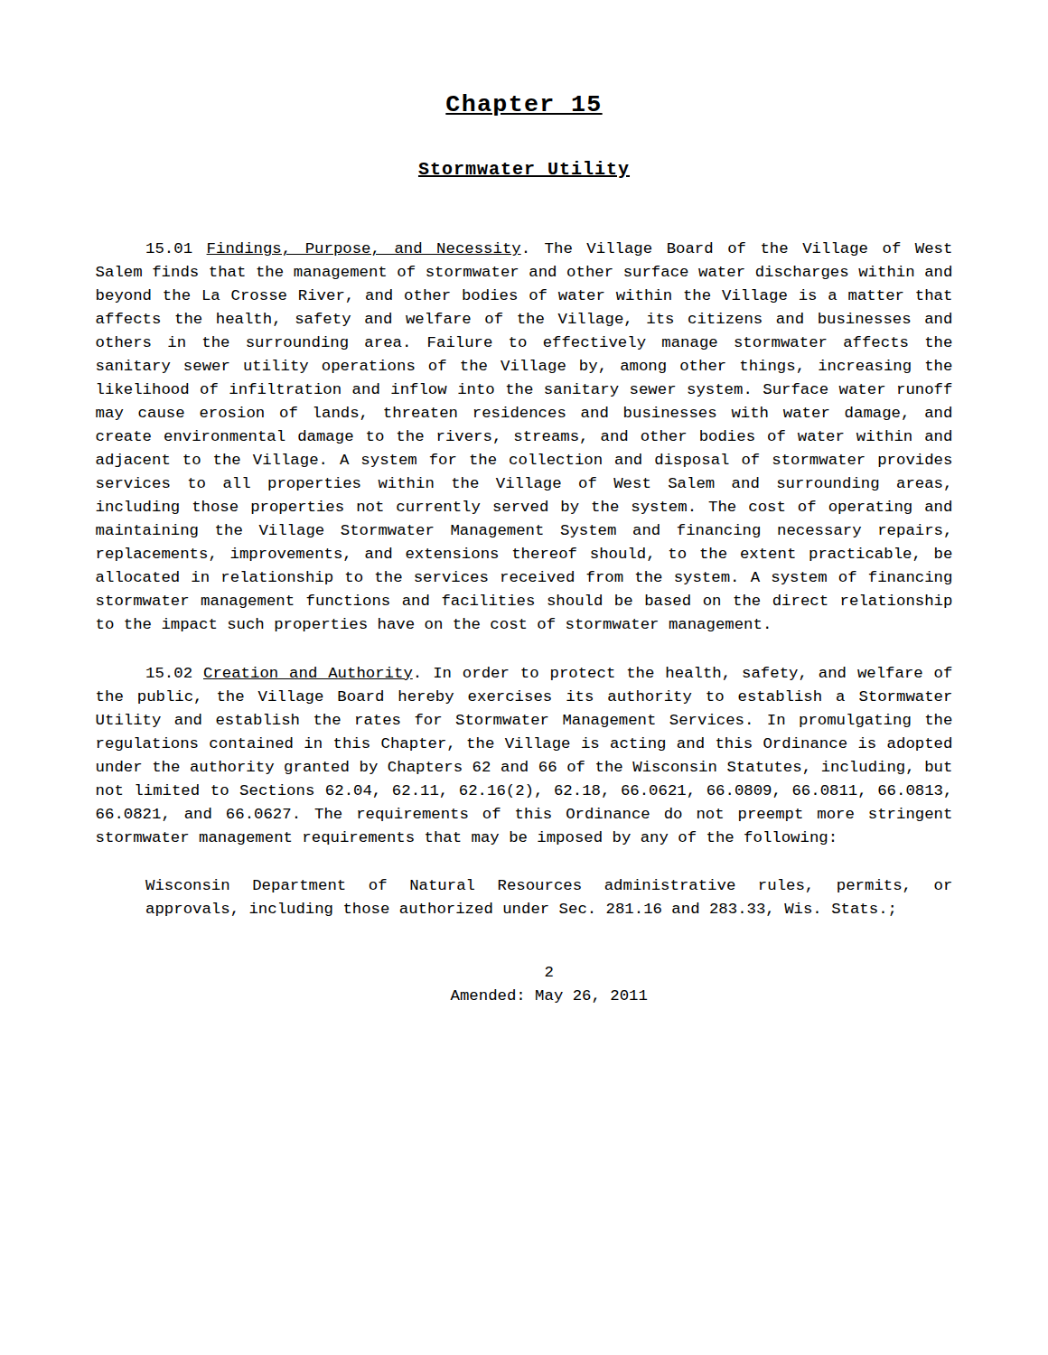Chapter 15
Stormwater Utility
15.01 Findings, Purpose, and Necessity. The Village Board of the Village of West Salem finds that the management of stormwater and other surface water discharges within and beyond the La Crosse River, and other bodies of water within the Village is a matter that affects the health, safety and welfare of the Village, its citizens and businesses and others in the surrounding area. Failure to effectively manage stormwater affects the sanitary sewer utility operations of the Village by, among other things, increasing the likelihood of infiltration and inflow into the sanitary sewer system. Surface water runoff may cause erosion of lands, threaten residences and businesses with water damage, and create environmental damage to the rivers, streams, and other bodies of water within and adjacent to the Village. A system for the collection and disposal of stormwater provides services to all properties within the Village of West Salem and surrounding areas, including those properties not currently served by the system. The cost of operating and maintaining the Village Stormwater Management System and financing necessary repairs, replacements, improvements, and extensions thereof should, to the extent practicable, be allocated in relationship to the services received from the system. A system of financing stormwater management functions and facilities should be based on the direct relationship to the impact such properties have on the cost of stormwater management.
15.02 Creation and Authority. In order to protect the health, safety, and welfare of the public, the Village Board hereby exercises its authority to establish a Stormwater Utility and establish the rates for Stormwater Management Services. In promulgating the regulations contained in this Chapter, the Village is acting and this Ordinance is adopted under the authority granted by Chapters 62 and 66 of the Wisconsin Statutes, including, but not limited to Sections 62.04, 62.11, 62.16(2), 62.18, 66.0621, 66.0809, 66.0811, 66.0813, 66.0821, and 66.0627. The requirements of this Ordinance do not preempt more stringent stormwater management requirements that may be imposed by any of the following:
Wisconsin Department of Natural Resources administrative rules, permits, or approvals, including those authorized under Sec. 281.16 and 283.33, Wis. Stats.;
2
Amended: May 26, 2011